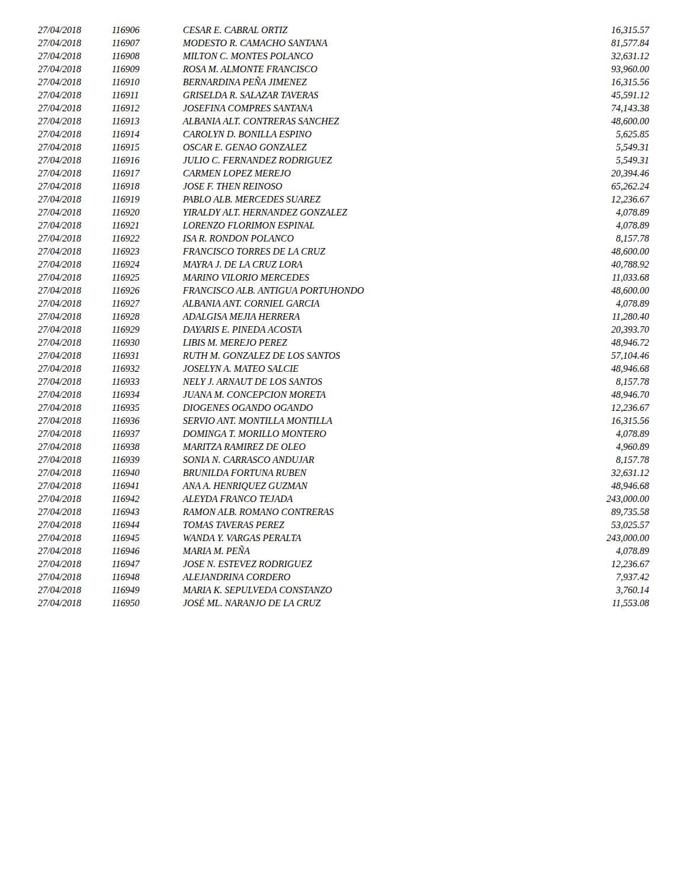| 27/04/2018 | 116906 | CESAR E. CABRAL ORTIZ | 16,315.57 |
| 27/04/2018 | 116907 | MODESTO R. CAMACHO SANTANA | 81,577.84 |
| 27/04/2018 | 116908 | MILTON C. MONTES POLANCO | 32,631.12 |
| 27/04/2018 | 116909 | ROSA M. ALMONTE FRANCISCO | 93,960.00 |
| 27/04/2018 | 116910 | BERNARDINA PEÑA JIMENEZ | 16,315.56 |
| 27/04/2018 | 116911 | GRISELDA R. SALAZAR TAVERAS | 45,591.12 |
| 27/04/2018 | 116912 | JOSEFINA COMPRES SANTANA | 74,143.38 |
| 27/04/2018 | 116913 | ALBANIA ALT. CONTRERAS SANCHEZ | 48,600.00 |
| 27/04/2018 | 116914 | CAROLYN D. BONILLA ESPINO | 5,625.85 |
| 27/04/2018 | 116915 | OSCAR E. GENAO GONZALEZ | 5,549.31 |
| 27/04/2018 | 116916 | JULIO C. FERNANDEZ RODRIGUEZ | 5,549.31 |
| 27/04/2018 | 116917 | CARMEN LOPEZ MEREJO | 20,394.46 |
| 27/04/2018 | 116918 | JOSE F. THEN REINOSO | 65,262.24 |
| 27/04/2018 | 116919 | PABLO ALB. MERCEDES SUAREZ | 12,236.67 |
| 27/04/2018 | 116920 | YIRALDY ALT. HERNANDEZ GONZALEZ | 4,078.89 |
| 27/04/2018 | 116921 | LORENZO FLORIMON ESPINAL | 4,078.89 |
| 27/04/2018 | 116922 | ISA R. RONDON POLANCO | 8,157.78 |
| 27/04/2018 | 116923 | FRANCISCO TORRES DE LA CRUZ | 48,600.00 |
| 27/04/2018 | 116924 | MAYRA J. DE LA CRUZ LORA | 40,788.92 |
| 27/04/2018 | 116925 | MARINO VILORIO MERCEDES | 11,033.68 |
| 27/04/2018 | 116926 | FRANCISCO ALB. ANTIGUA PORTUHONDO | 48,600.00 |
| 27/04/2018 | 116927 | ALBANIA ANT. CORNIEL GARCIA | 4,078.89 |
| 27/04/2018 | 116928 | ADALGISA MEJIA HERRERA | 11,280.40 |
| 27/04/2018 | 116929 | DAYARIS E. PINEDA ACOSTA | 20,393.70 |
| 27/04/2018 | 116930 | LIBIS M. MEREJO PEREZ | 48,946.72 |
| 27/04/2018 | 116931 | RUTH M. GONZALEZ DE LOS SANTOS | 57,104.46 |
| 27/04/2018 | 116932 | JOSELYN A. MATEO SALCIE | 48,946.68 |
| 27/04/2018 | 116933 | NELY J. ARNAUT DE LOS SANTOS | 8,157.78 |
| 27/04/2018 | 116934 | JUANA M. CONCEPCION MORETA | 48,946.70 |
| 27/04/2018 | 116935 | DIOGENES OGANDO OGANDO | 12,236.67 |
| 27/04/2018 | 116936 | SERVIO ANT. MONTILLA MONTILLA | 16,315.56 |
| 27/04/2018 | 116937 | DOMINGA T. MORILLO MONTERO | 4,078.89 |
| 27/04/2018 | 116938 | MARITZA RAMIREZ DE OLEO | 4,960.89 |
| 27/04/2018 | 116939 | SONIA N. CARRASCO ANDUJAR | 8,157.78 |
| 27/04/2018 | 116940 | BRUNILDA FORTUNA RUBEN | 32,631.12 |
| 27/04/2018 | 116941 | ANA A. HENRIQUEZ GUZMAN | 48,946.68 |
| 27/04/2018 | 116942 | ALEYDA FRANCO TEJADA | 243,000.00 |
| 27/04/2018 | 116943 | RAMON ALB. ROMANO CONTRERAS | 89,735.58 |
| 27/04/2018 | 116944 | TOMAS TAVERAS PEREZ | 53,025.57 |
| 27/04/2018 | 116945 | WANDA Y. VARGAS PERALTA | 243,000.00 |
| 27/04/2018 | 116946 | MARIA M. PEÑA | 4,078.89 |
| 27/04/2018 | 116947 | JOSE N. ESTEVEZ RODRIGUEZ | 12,236.67 |
| 27/04/2018 | 116948 | ALEJANDRINA CORDERO | 7,937.42 |
| 27/04/2018 | 116949 | MARIA K. SEPULVEDA CONSTANZO | 3,760.14 |
| 27/04/2018 | 116950 | JOSÉ ML. NARANJO DE LA CRUZ | 11,553.08 |